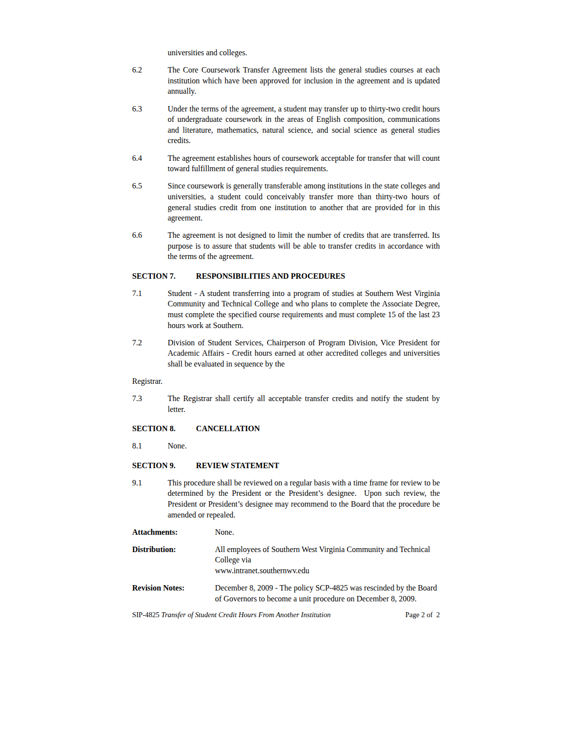universities and colleges.
6.2
The Core Coursework Transfer Agreement lists the general studies courses at each institution which have been approved for inclusion in the agreement and is updated annually.
6.3
Under the terms of the agreement, a student may transfer up to thirty-two credit hours of undergraduate coursework in the areas of English composition, communications and literature, mathematics, natural science, and social science as general studies credits.
6.4
The agreement establishes hours of coursework acceptable for transfer that will count toward fulfillment of general studies requirements.
6.5
Since coursework is generally transferable among institutions in the state colleges and universities, a student could conceivably transfer more than thirty-two hours of general studies credit from one institution to another that are provided for in this agreement.
6.6
The agreement is not designed to limit the number of credits that are transferred. Its purpose is to assure that students will be able to transfer credits in accordance with the terms of the agreement.
SECTION 7. RESPONSIBILITIES AND PROCEDURES
7.1
Student - A student transferring into a program of studies at Southern West Virginia Community and Technical College and who plans to complete the Associate Degree, must complete the specified course requirements and must complete 15 of the last 23 hours work at Southern.
7.2
Division of Student Services, Chairperson of Program Division, Vice President for Academic Affairs - Credit hours earned at other accredited colleges and universities shall be evaluated in sequence by the
Registrar.
7.3
The Registrar shall certify all acceptable transfer credits and notify the student by letter.
SECTION 8. CANCELLATION
8.1
None.
SECTION 9. REVIEW STATEMENT
9.1
This procedure shall be reviewed on a regular basis with a time frame for review to be determined by the President or the President’s designee. Upon such review, the President or President’s designee may recommend to the Board that the procedure be amended or repealed.
Attachments:
None.
Distribution:
All employees of Southern West Virginia Community and Technical College via
www.intranet.southernwv.edu
Revision Notes:
December 8, 2009 - The policy SCP-4825 was rescinded by the Board of Governors to become a unit procedure on December 8, 2009.
SIP-4825 Transfer of Student Credit Hours From Another Institution
Page 2 of 2